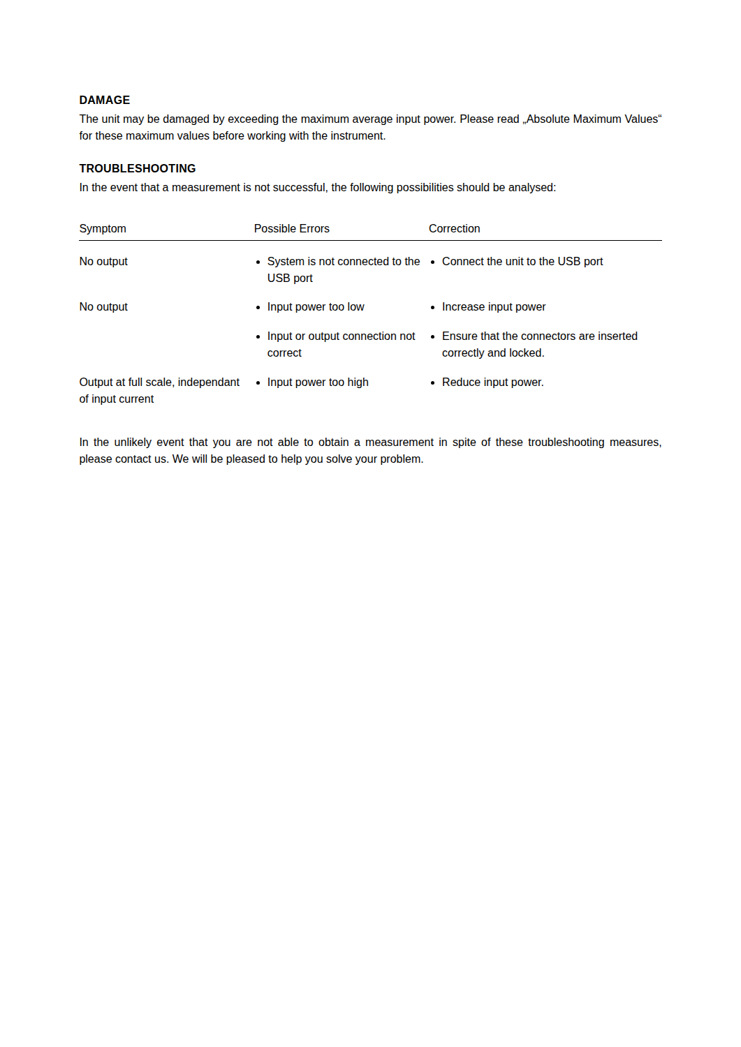Damage
The unit may be damaged by exceeding the maximum average input power. Please read „Absolute Maximum Values“ for these maximum values before working with the instrument.
Troubleshooting
In the event that a measurement is not successful, the following possibilities should be analysed:
| Symptom | Possible Errors | Correction |
| --- | --- | --- |
| No output | System is not connected to the USB port | Connect the unit to the USB port |
| No output | Input power too low Input or output connection not correct | Increase input power Ensure that the connectors are inserted correctly and locked. |
| Output at full scale, independant of input current | Input power too high | Reduce input power. |
In the unlikely event that you are not able to obtain a measurement in spite of these troubleshooting measures, please contact us. We will be pleased to help you solve your problem.